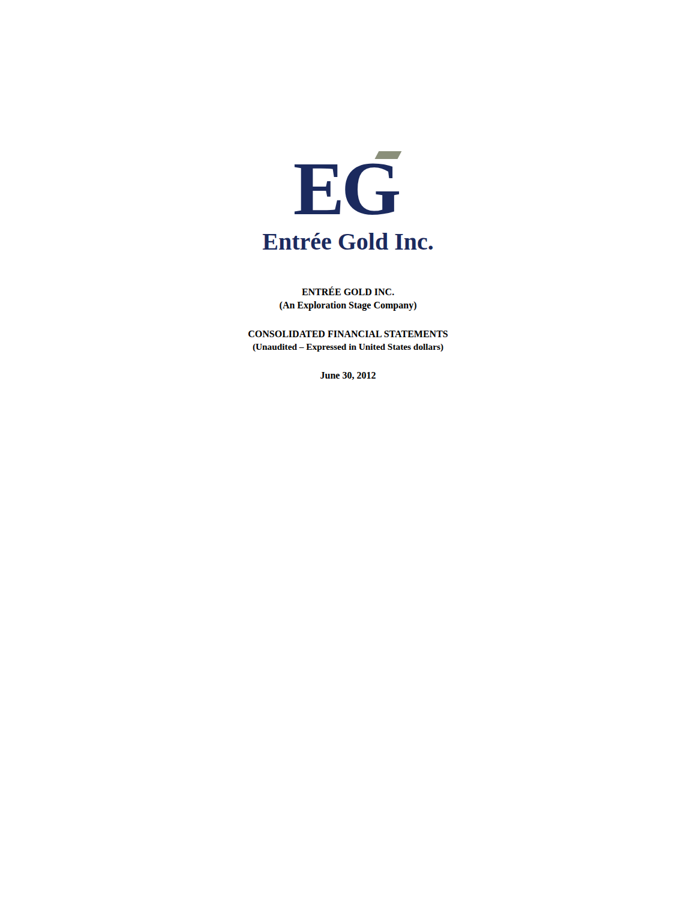EG
Entrée Gold Inc.
ENTRÉE GOLD INC.
(An Exploration Stage Company)
CONSOLIDATED FINANCIAL STATEMENTS
(Unaudited – Expressed in United States dollars)
June 30, 2012